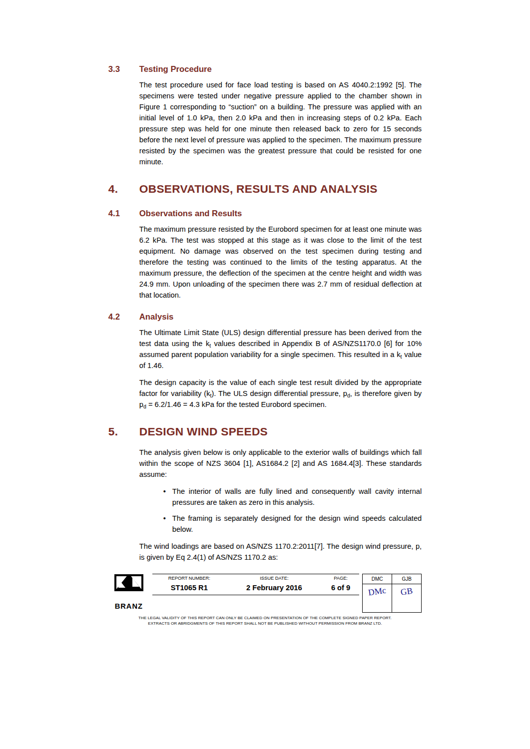3.3 Testing Procedure
The test procedure used for face load testing is based on AS 4040.2:1992 [5]. The specimens were tested under negative pressure applied to the chamber shown in Figure 1 corresponding to “suction” on a building. The pressure was applied with an initial level of 1.0 kPa, then 2.0 kPa and then in increasing steps of 0.2 kPa. Each pressure step was held for one minute then released back to zero for 15 seconds before the next level of pressure was applied to the specimen. The maximum pressure resisted by the specimen was the greatest pressure that could be resisted for one minute.
4. OBSERVATIONS, RESULTS AND ANALYSIS
4.1 Observations and Results
The maximum pressure resisted by the Eurobord specimen for at least one minute was 6.2 kPa. The test was stopped at this stage as it was close to the limit of the test equipment. No damage was observed on the test specimen during testing and therefore the testing was continued to the limits of the testing apparatus. At the maximum pressure, the deflection of the specimen at the centre height and width was 24.9 mm. Upon unloading of the specimen there was 2.7 mm of residual deflection at that location.
4.2 Analysis
The Ultimate Limit State (ULS) design differential pressure has been derived from the test data using the kt values described in Appendix B of AS/NZS1170.0 [6] for 10% assumed parent population variability for a single specimen. This resulted in a kt value of 1.46.
The design capacity is the value of each single test result divided by the appropriate factor for variability (kt). The ULS design differential pressure, pd, is therefore given by pd = 6.2/1.46 = 4.3 kPa for the tested Eurobord specimen.
5. DESIGN WIND SPEEDS
The analysis given below is only applicable to the exterior walls of buildings which fall within the scope of NZS 3604 [1], AS1684.2 [2] and AS 1684.4[3]. These standards assume:
The interior of walls are fully lined and consequently wall cavity internal pressures are taken as zero in this analysis.
The framing is separately designed for the design wind speeds calculated below.
The wind loadings are based on AS/NZS 1170.2:2011[7]. The design wind pressure, p, is given by Eq 2.4(1) of AS/NZS 1170.2 as:
| BRANZ | / REPORT NUMBER: / ISSUE DATE: / PAGE: / / ST1065 R1 / 2 February 2016 / 6 of 9 / | DMC DMc | GJB GB |
THE LEGAL VALIDITY OF THIS REPORT CAN ONLY BE CLAIMED ON PRESENTATION OF THE COMPLETE SIGNED PAPER REPORT.
EXTRACTS OR ABRIDGMENTS OF THIS REPORT SHALL NOT BE PUBLISHED WITHOUT PERMISSION FROM BRANZ LTD.